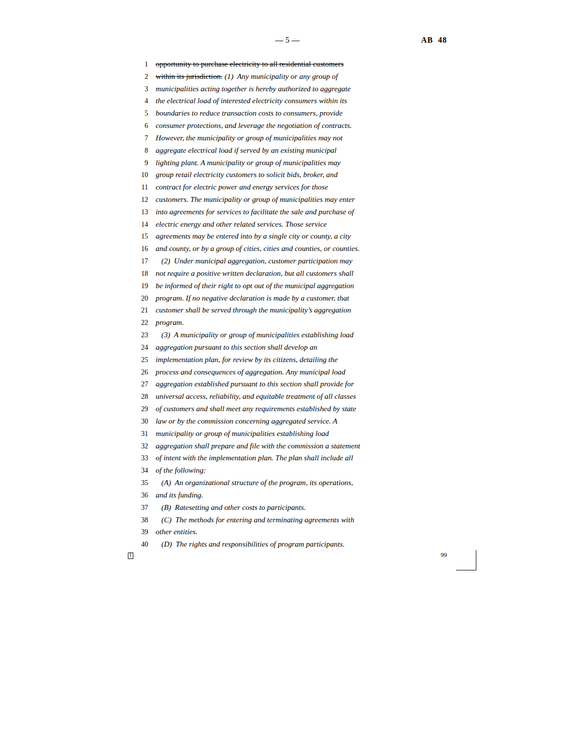— 5 — AB 48
1 opportunity to purchase electricity to all residential customers
2 within its jurisdiction. (1) Any municipality or any group of
3 municipalities acting together is hereby authorized to aggregate
4 the electrical load of interested electricity consumers within its
5 boundaries to reduce transaction costs to consumers, provide
6 consumer protections, and leverage the negotiation of contracts.
7 However, the municipality or group of municipalities may not
8 aggregate electrical load if served by an existing municipal
9 lighting plant. A municipality or group of municipalities may
10 group retail electricity customers to solicit bids, broker, and
11 contract for electric power and energy services for those
12 customers. The municipality or group of municipalities may enter
13 into agreements for services to facilitate the sale and purchase of
14 electric energy and other related services. Those service
15 agreements may be entered into by a single city or county, a city
16 and county, or by a group of cities, cities and counties, or counties.
17 (2) Under municipal aggregation, customer participation may
18 not require a positive written declaration, but all customers shall
19 be informed of their right to opt out of the municipal aggregation
20 program. If no negative declaration is made by a customer, that
21 customer shall be served through the municipality’s aggregation
22 program.
23 (3) A municipality or group of municipalities establishing load
24 aggregation pursuant to this section shall develop an
25 implementation plan, for review by its citizens, detailing the
26 process and consequences of aggregation. Any municipal load
27 aggregation established pursuant to this section shall provide for
28 universal access, reliability, and equitable treatment of all classes
29 of customers and shall meet any requirements established by state
30 law or by the commission concerning aggregated service. A
31 municipality or group of municipalities establishing load
32 aggregation shall prepare and file with the commission a statement
33 of intent with the implementation plan. The plan shall include all
34 of the following:
35 (A) An organizational structure of the program, its operations,
36 and its funding.
37 (B) Ratesetting and other costs to participants.
38 (C) The methods for entering and terminating agreements with
39 other entities.
40 (D) The rights and responsibilities of program participants.
99